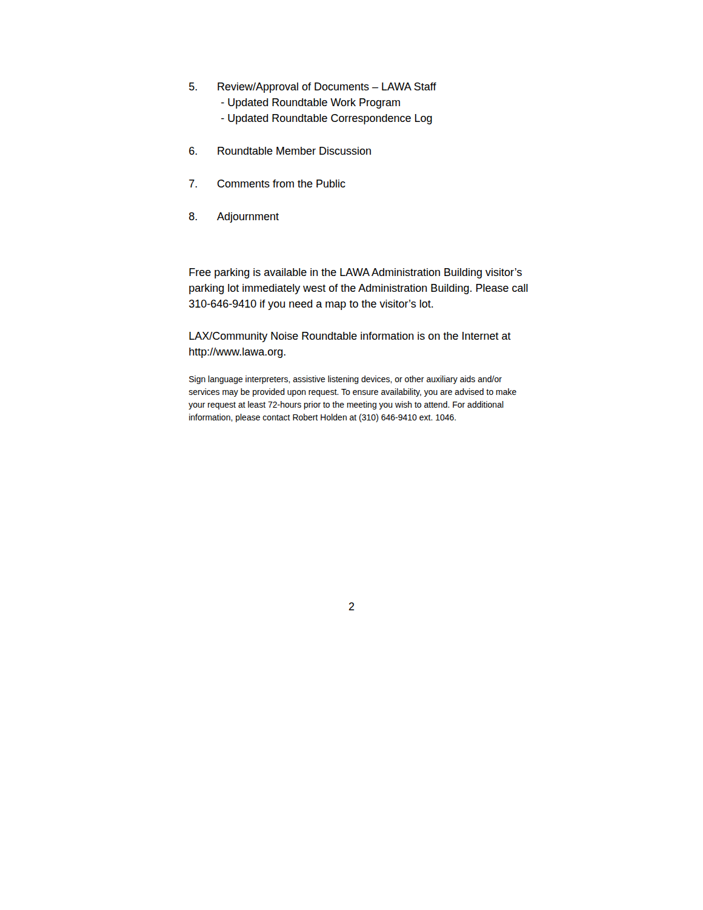5. Review/Approval of Documents – LAWA Staff - Updated Roundtable Work Program - Updated Roundtable Correspondence Log
6. Roundtable Member Discussion
7. Comments from the Public
8. Adjournment
Free parking is available in the LAWA Administration Building visitor’s parking lot immediately west of the Administration Building. Please call 310-646-9410 if you need a map to the visitor’s lot.
LAX/Community Noise Roundtable information is on the Internet at http://www.lawa.org.
Sign language interpreters, assistive listening devices, or other auxiliary aids and/or services may be provided upon request. To ensure availability, you are advised to make your request at least 72-hours prior to the meeting you wish to attend. For additional information, please contact Robert Holden at (310) 646-9410 ext. 1046.
2